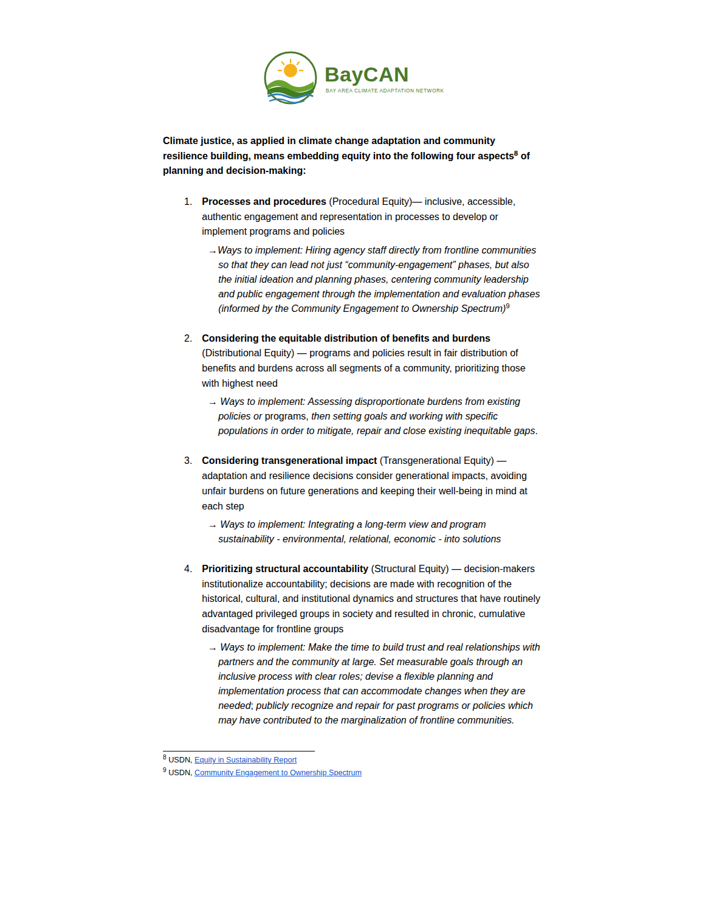BayCAN BAY AREA CLIMATE ADAPTATION NETWORK
Climate justice, as applied in climate change adaptation and community resilience building, means embedding equity into the following four aspects8 of planning and decision-making:
Processes and procedures (Procedural Equity)— inclusive, accessible, authentic engagement and representation in processes to develop or implement programs and policies →Ways to implement: Hiring agency staff directly from frontline communities so that they can lead not just “community-engagement” phases, but also the initial ideation and planning phases, centering community leadership and public engagement through the implementation and evaluation phases (informed by the Community Engagement to Ownership Spectrum)9
Considering the equitable distribution of benefits and burdens (Distributional Equity) — programs and policies result in fair distribution of benefits and burdens across all segments of a community, prioritizing those with highest need → Ways to implement: Assessing disproportionate burdens from existing policies or programs, then setting goals and working with specific populations in order to mitigate, repair and close existing inequitable gaps.
Considering transgenerational impact (Transgenerational Equity) — adaptation and resilience decisions consider generational impacts, avoiding unfair burdens on future generations and keeping their well-being in mind at each step → Ways to implement: Integrating a long-term view and program sustainability - environmental, relational, economic - into solutions
Prioritizing structural accountability (Structural Equity) — decision-makers institutionalize accountability; decisions are made with recognition of the historical, cultural, and institutional dynamics and structures that have routinely advantaged privileged groups in society and resulted in chronic, cumulative disadvantage for frontline groups → Ways to implement: Make the time to build trust and real relationships with partners and the community at large. Set measurable goals through an inclusive process with clear roles; devise a flexible planning and implementation process that can accommodate changes when they are needed; publicly recognize and repair for past programs or policies which may have contributed to the marginalization of frontline communities.
8 USDN, Equity in Sustainability Report
9 USDN, Community Engagement to Ownership Spectrum